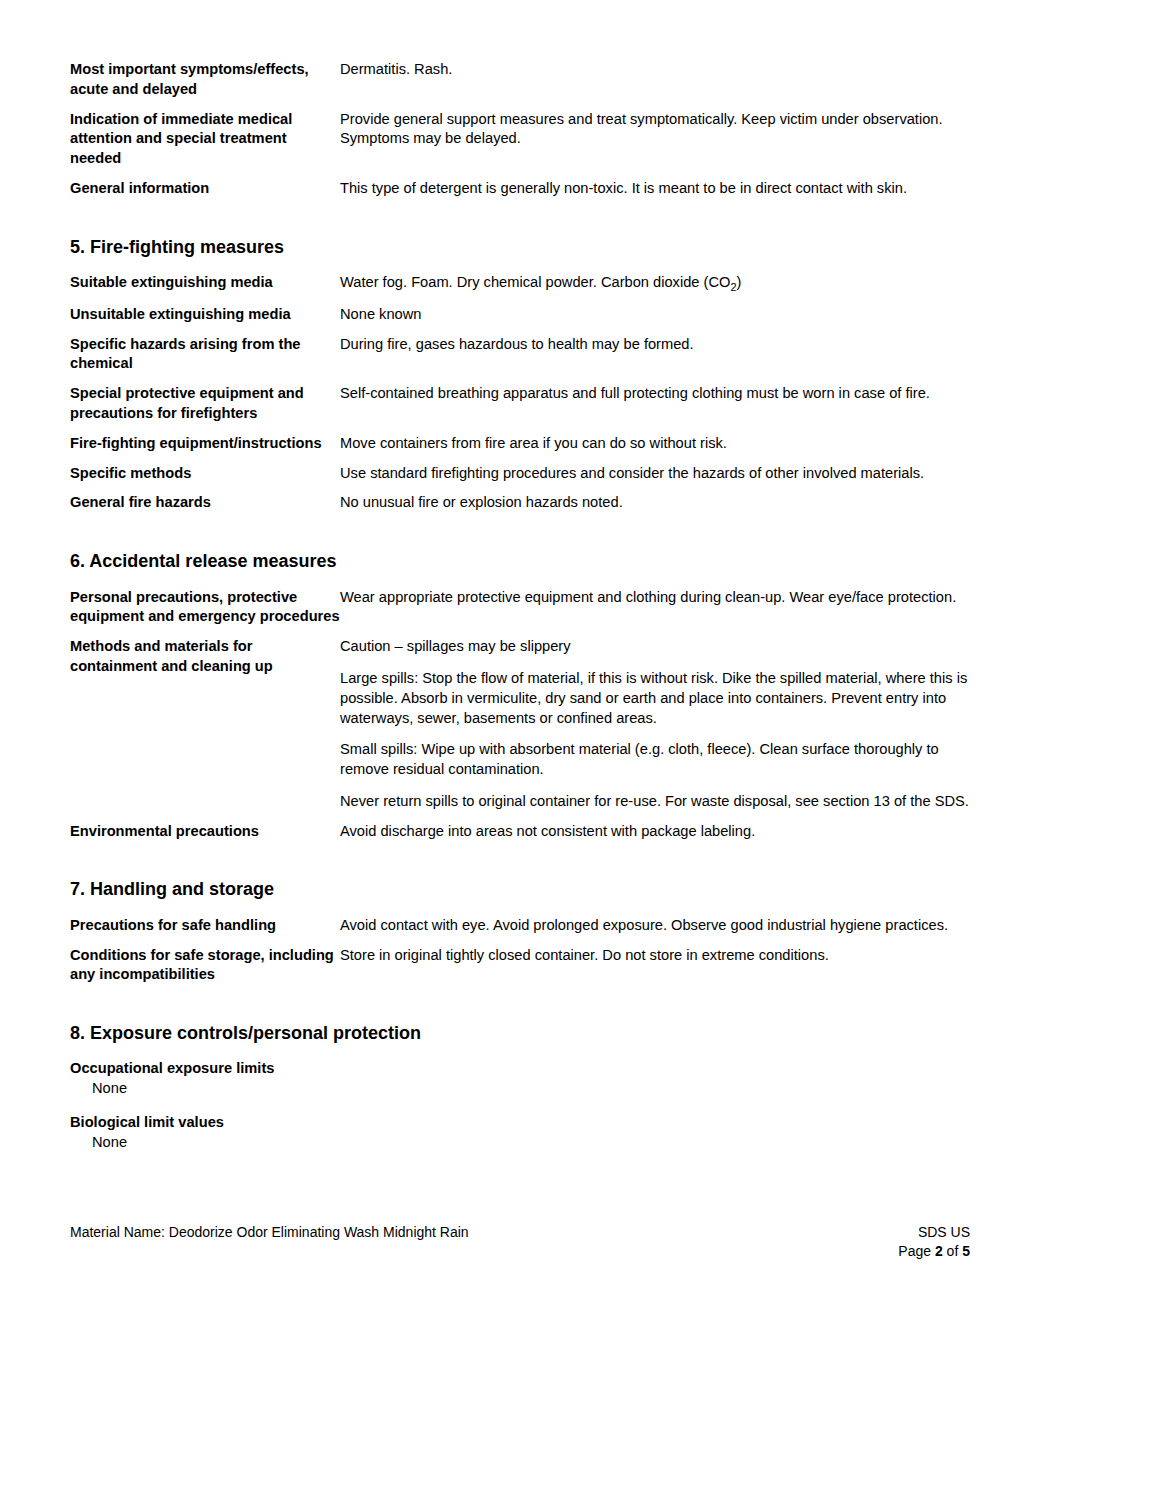| Most important symptoms/effects, acute and delayed | Dermatitis. Rash. |
| Indication of immediate medical attention and special treatment needed | Provide general support measures and treat symptomatically. Keep victim under observation. Symptoms may be delayed. |
| General information | This type of detergent is generally non-toxic. It is meant to be in direct contact with skin. |
5. Fire-fighting measures
| Suitable extinguishing media | Water fog. Foam. Dry chemical powder. Carbon dioxide (CO 2 ) |
| Unsuitable extinguishing media | None known |
| Specific hazards arising from the chemical | During fire, gases hazardous to health may be formed. |
| Special protective equipment and precautions for firefighters | Self-contained breathing apparatus and full protecting clothing must be worn in case of fire. |
| Fire-fighting equipment/instructions | Move containers from fire area if you can do so without risk. |
| Specific methods | Use standard firefighting procedures and consider the hazards of other involved materials. |
| General fire hazards | No unusual fire or explosion hazards noted. |
6. Accidental release measures
| Personal precautions, protective equipment and emergency procedures | Wear appropriate protective equipment and clothing during clean-up. Wear eye/face protection. |
| Methods and materials for containment and cleaning up | Caution – spillages may be slippery Large spills: Stop the flow of material, if this is without risk. Dike the spilled material, where this is possible. Absorb in vermiculite, dry sand or earth and place into containers. Prevent entry into waterways, sewer, basements or confined areas. Small spills: Wipe up with absorbent material (e.g. cloth, fleece). Clean surface thoroughly to remove residual contamination. Never return spills to original container for re-use. For waste disposal, see section 13 of the SDS. |
| Environmental precautions | Avoid discharge into areas not consistent with package labeling. |
7. Handling and storage
| Precautions for safe handling | Avoid contact with eye. Avoid prolonged exposure. Observe good industrial hygiene practices. |
| Conditions for safe storage, including any incompatibilities | Store in original tightly closed container. Do not store in extreme conditions. |
8. Exposure controls/personal protection
Occupational exposure limits
None
Biological limit values
None
Material Name: Deodorize Odor Eliminating Wash Midnight Rain
SDS US
Page 2 of 5